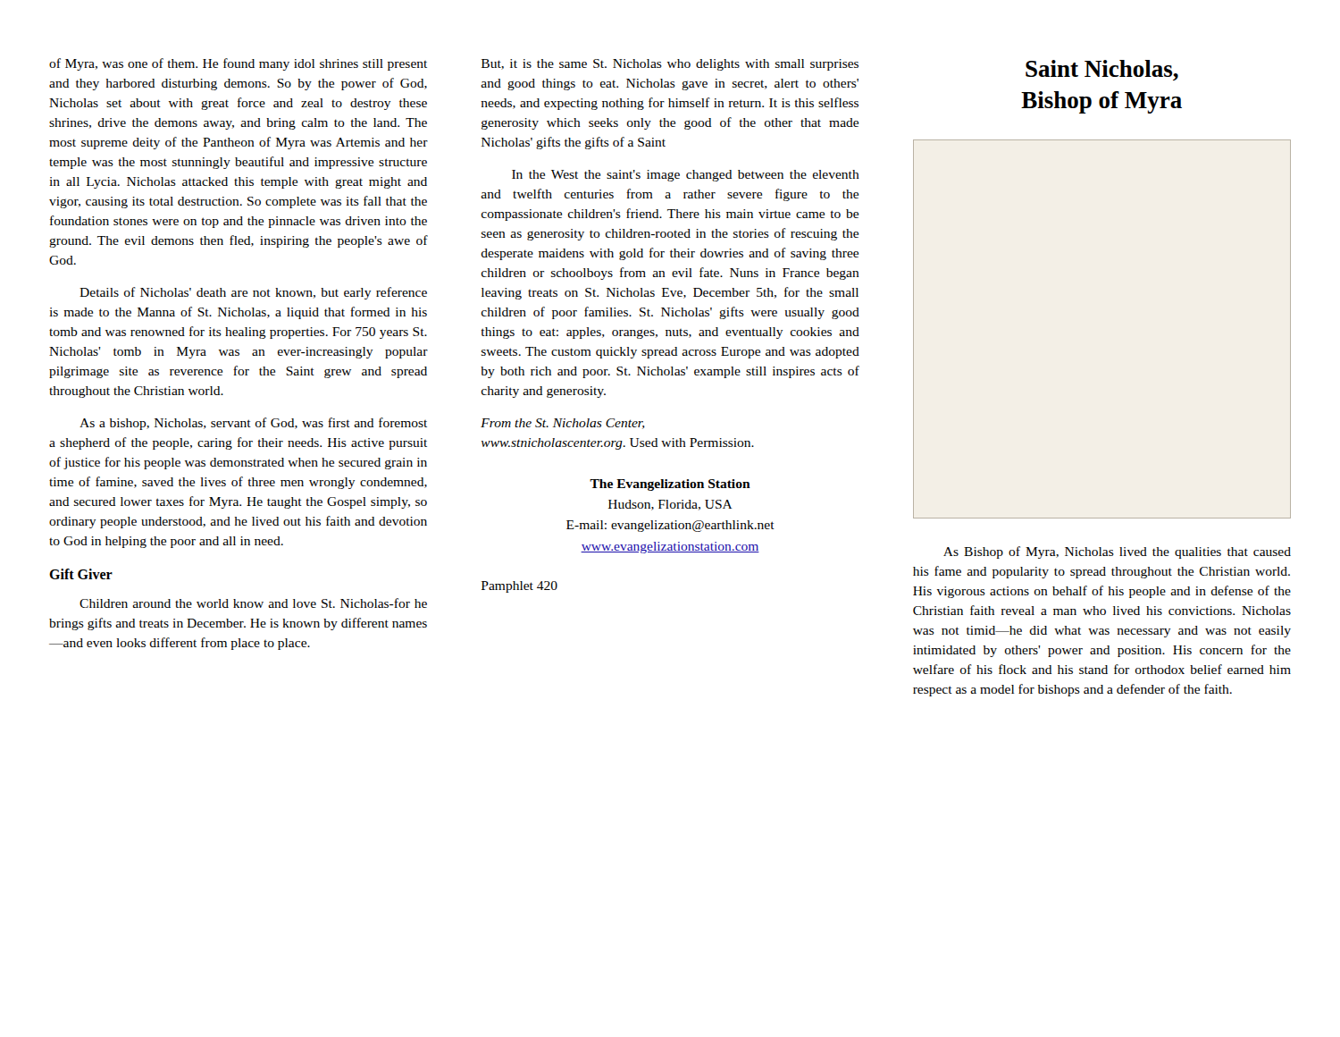of Myra, was one of them. He found many idol shrines still present and they harbored disturbing demons. So by the power of God, Nicholas set about with great force and zeal to destroy these shrines, drive the demons away, and bring calm to the land. The most supreme deity of the Pantheon of Myra was Artemis and her temple was the most stunningly beautiful and impressive structure in all Lycia. Nicholas attacked this temple with great might and vigor, causing its total destruction. So complete was its fall that the foundation stones were on top and the pinnacle was driven into the ground. The evil demons then fled, inspiring the people's awe of God.
Details of Nicholas' death are not known, but early reference is made to the Manna of St. Nicholas, a liquid that formed in his tomb and was renowned for its healing properties. For 750 years St. Nicholas' tomb in Myra was an ever-increasingly popular pilgrimage site as reverence for the Saint grew and spread throughout the Christian world.
As a bishop, Nicholas, servant of God, was first and foremost a shepherd of the people, caring for their needs. His active pursuit of justice for his people was demonstrated when he secured grain in time of famine, saved the lives of three men wrongly condemned, and secured lower taxes for Myra. He taught the Gospel simply, so ordinary people understood, and he lived out his faith and devotion to God in helping the poor and all in need.
Gift Giver
Children around the world know and love St. Nicholas-for he brings gifts and treats in December. He is known by different names—and even looks different from place to place.
But, it is the same St. Nicholas who delights with small surprises and good things to eat. Nicholas gave in secret, alert to others' needs, and expecting nothing for himself in return. It is this selfless generosity which seeks only the good of the other that made Nicholas' gifts the gifts of a Saint
In the West the saint's image changed between the eleventh and twelfth centuries from a rather severe figure to the compassionate children's friend. There his main virtue came to be seen as generosity to children-rooted in the stories of rescuing the desperate maidens with gold for their dowries and of saving three children or schoolboys from an evil fate. Nuns in France began leaving treats on St. Nicholas Eve, December 5th, for the small children of poor families. St. Nicholas' gifts were usually good things to eat: apples, oranges, nuts, and eventually cookies and sweets. The custom quickly spread across Europe and was adopted by both rich and poor. St. Nicholas' example still inspires acts of charity and generosity.
From the St. Nicholas Center,
www.stnicholascenter.org. Used with Permission.
The Evangelization Station
Hudson, Florida, USA
E-mail: evangelization@earthlink.net
www.evangelizationstation.com
Pamphlet 420
Saint Nicholas,
Bishop of Myra
As Bishop of Myra, Nicholas lived the qualities that caused his fame and popularity to spread throughout the Christian world. His vigorous actions on behalf of his people and in defense of the Christian faith reveal a man who lived his convictions. Nicholas was not timid—he did what was necessary and was not easily intimidated by others' power and position. His concern for the welfare of his flock and his stand for orthodox belief earned him respect as a model for bishops and a defender of the faith.